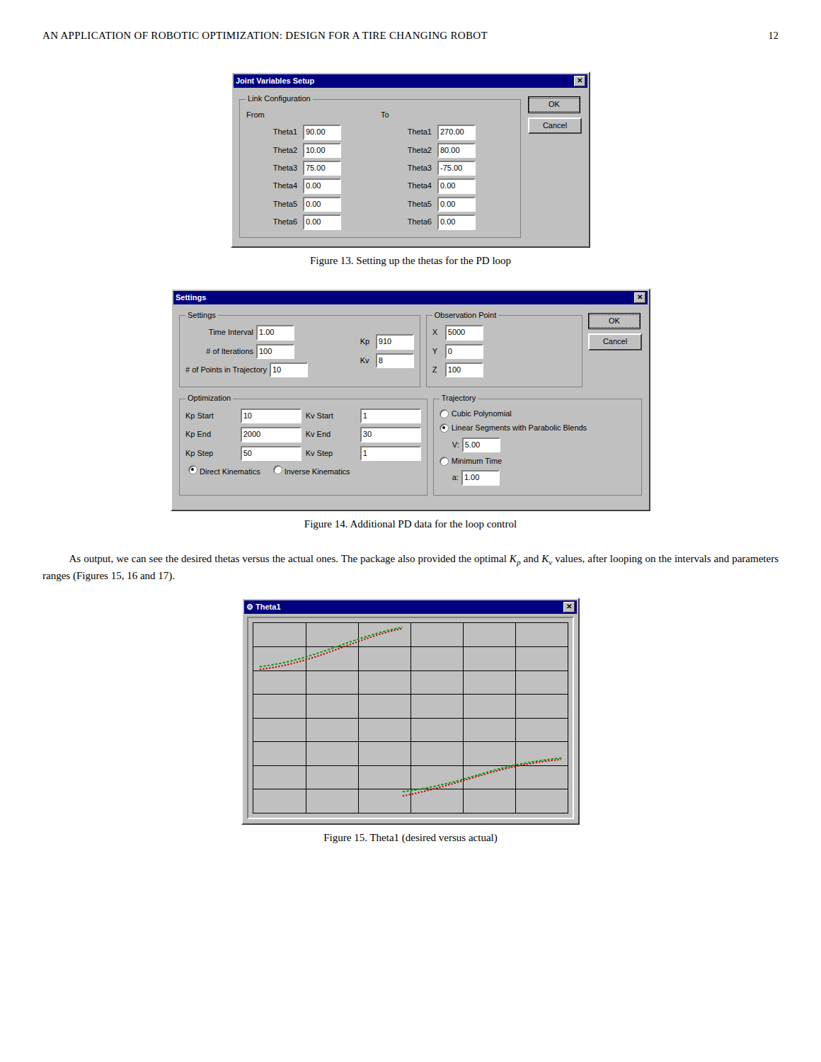An Application of Robotic Optimization: Design for a Tire Changing Robot 12
Joint Variables Setup ✕
Link Configuration
| From | | To | |
| --- | --- | --- | --- |
| Theta1 | 90.00 | Theta1 | 270.00 |
| Theta2 | 10.00 | Theta2 | 80.00 |
| Theta3 | 75.00 | Theta3 | -75.00 |
| Theta4 | 0.00 | Theta4 | 0.00 |
| Theta5 | 0.00 | Theta5 | 0.00 |
| Theta6 | 0.00 | Theta6 | 0.00 |
OK
Cancel
Figure 13. Setting up the thetas for the PD loop
Settings ✕
Settings
Time Interval 1.00
# of Iterations 100
# of Points in Trajectory 10
Kp 910
Kv 8
Observation Point
X 5000
Y 0
Z 100
OK
Cancel
Optimization
Kp Start 10 Kv Start 1 Kp End 2000 Kv End 30 Kp Step 50 Kv Step 1
Direct Kinematics Inverse Kinematics
Trajectory
Cubic Polynomial
Linear Segments with Parabolic Blends
V: 5.00
Minimum Time
a: 1.00
Figure 14. Additional PD data for the loop control
As output, we can see the desired thetas versus the actual ones. The package also provided the optimal Kp and Kv values, after looping on the intervals and parameters ranges (Figures 15, 16 and 17).
⚙ Theta1 ✕
Figure 15. Theta1 (desired versus actual)